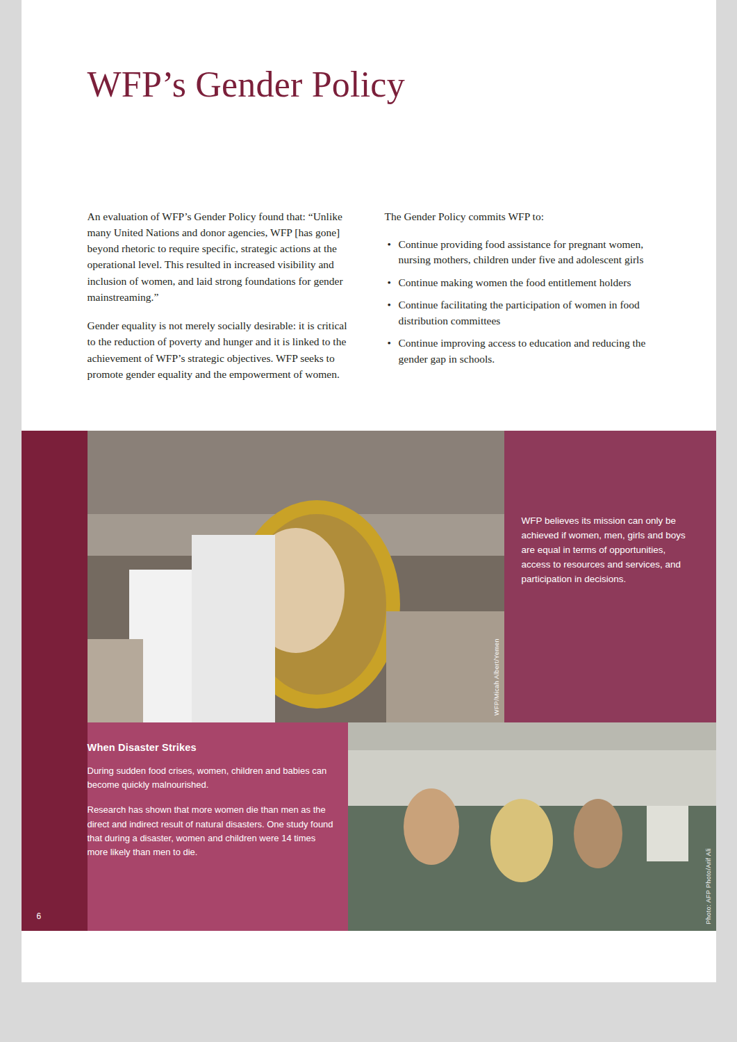WFP’s Gender Policy
An evaluation of WFP’s Gender Policy found that: “Unlike many United Nations and donor agencies, WFP [has gone] beyond rhetoric to require specific, strategic actions at the operational level. This resulted in increased visibility and inclusion of women, and laid strong foundations for gender mainstreaming.”
Gender equality is not merely socially desirable: it is critical to the reduction of poverty and hunger and it is linked to the achievement of WFP’s strategic objectives. WFP seeks to promote gender equality and the empowerment of women.
The Gender Policy commits WFP to:
Continue providing food assistance for pregnant women, nursing mothers, children under five and adolescent girls
Continue making women the food entitlement holders
Continue facilitating the participation of women in food distribution committees
Continue improving access to education and reducing the gender gap in schools.
WFP/Micah Albert/Yemen
WFP believes its mission can only be achieved if women, men, girls and boys are equal in terms of opportunities, access to resources and services, and participation in decisions.
When Disaster Strikes
During sudden food crises, women, children and babies can become quickly malnourished.
Research has shown that more women die than men as the direct and indirect result of natural disasters. One study found that during a disaster, women and children were 14 times more likely than men to die.
Photo: AFP Photo/Arif Ali
6